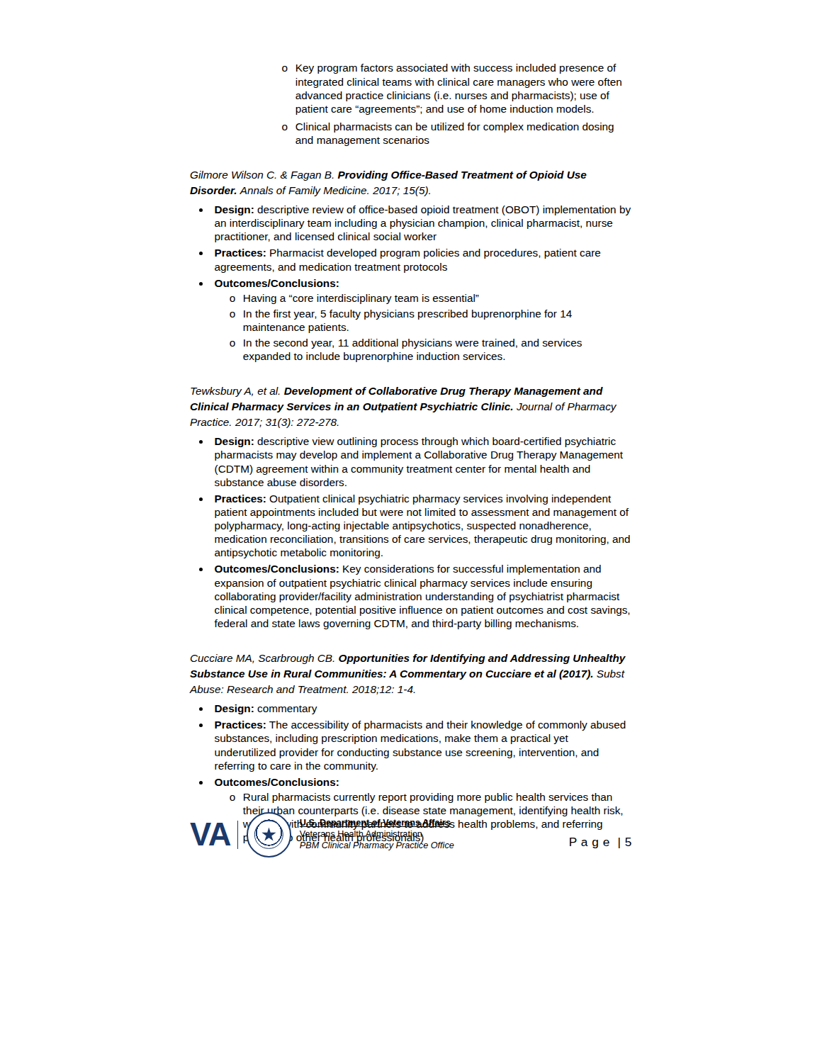Key program factors associated with success included presence of integrated clinical teams with clinical care managers who were often advanced practice clinicians (i.e. nurses and pharmacists); use of patient care “agreements”; and use of home induction models.
Clinical pharmacists can be utilized for complex medication dosing and management scenarios
Gilmore Wilson C. & Fagan B. Providing Office-Based Treatment of Opioid Use Disorder. Annals of Family Medicine. 2017; 15(5).
Design: descriptive review of office-based opioid treatment (OBOT) implementation by an interdisciplinary team including a physician champion, clinical pharmacist, nurse practitioner, and licensed clinical social worker
Practices: Pharmacist developed program policies and procedures, patient care agreements, and medication treatment protocols
Outcomes/Conclusions:
Having a “core interdisciplinary team is essential”
In the first year, 5 faculty physicians prescribed buprenorphine for 14 maintenance patients.
In the second year, 11 additional physicians were trained, and services expanded to include buprenorphine induction services.
Tewksbury A, et al. Development of Collaborative Drug Therapy Management and Clinical Pharmacy Services in an Outpatient Psychiatric Clinic. Journal of Pharmacy Practice. 2017; 31(3): 272-278.
Design: descriptive view outlining process through which board-certified psychiatric pharmacists may develop and implement a Collaborative Drug Therapy Management (CDTM) agreement within a community treatment center for mental health and substance abuse disorders.
Practices: Outpatient clinical psychiatric pharmacy services involving independent patient appointments included but were not limited to assessment and management of polypharmacy, long-acting injectable antipsychotics, suspected nonadherence, medication reconciliation, transitions of care services, therapeutic drug monitoring, and antipsychotic metabolic monitoring.
Outcomes/Conclusions: Key considerations for successful implementation and expansion of outpatient psychiatric clinical pharmacy services include ensuring collaborating provider/facility administration understanding of psychiatrist pharmacist clinical competence, potential positive influence on patient outcomes and cost savings, federal and state laws governing CDTM, and third-party billing mechanisms.
Cucciare MA, Scarbrough CB. Opportunities for Identifying and Addressing Unhealthy Substance Use in Rural Communities: A Commentary on Cucciare et al (2017). Subst Abuse: Research and Treatment. 2018;12: 1-4.
Design: commentary
Practices: The accessibility of pharmacists and their knowledge of commonly abused substances, including prescription medications, make them a practical yet underutilized provider for conducting substance use screening, intervention, and referring to care in the community.
Outcomes/Conclusions:
Rural pharmacists currently report providing more public health services than their urban counterparts (i.e. disease state management, identifying health risk, working with community partners to address health problems, and referring patients to other health professionals)
VA U.S. Department of Veterans Affairs
Veterans Health Administration
PBM Clinical Pharmacy Practice Office
P a g e | 5